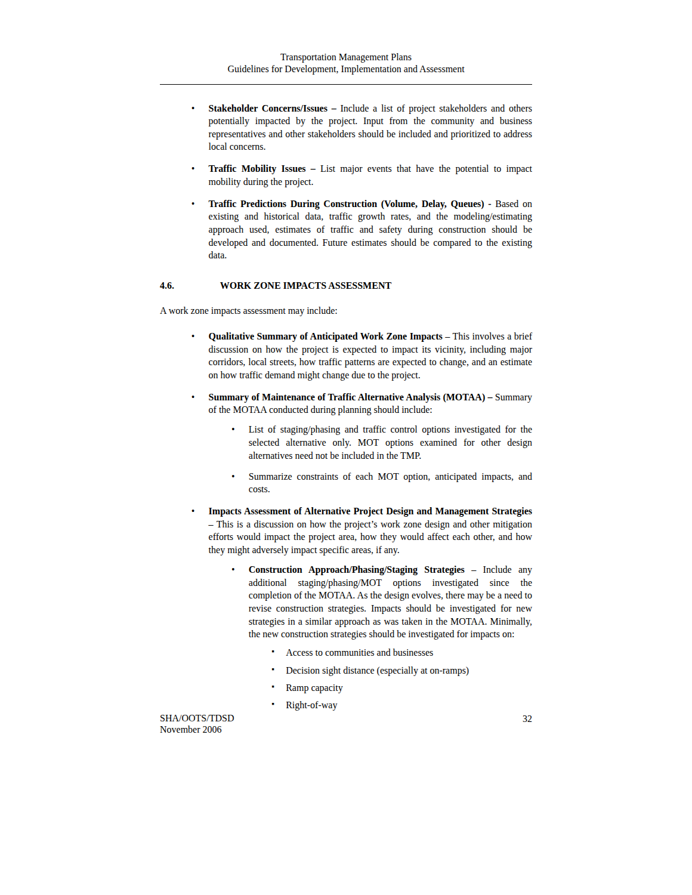Transportation Management Plans
Guidelines for Development, Implementation and Assessment
Stakeholder Concerns/Issues – Include a list of project stakeholders and others potentially impacted by the project. Input from the community and business representatives and other stakeholders should be included and prioritized to address local concerns.
Traffic Mobility Issues – List major events that have the potential to impact mobility during the project.
Traffic Predictions During Construction (Volume, Delay, Queues) - Based on existing and historical data, traffic growth rates, and the modeling/estimating approach used, estimates of traffic and safety during construction should be developed and documented. Future estimates should be compared to the existing data.
4.6. WORK ZONE IMPACTS ASSESSMENT
A work zone impacts assessment may include:
Qualitative Summary of Anticipated Work Zone Impacts – This involves a brief discussion on how the project is expected to impact its vicinity, including major corridors, local streets, how traffic patterns are expected to change, and an estimate on how traffic demand might change due to the project.
Summary of Maintenance of Traffic Alternative Analysis (MOTAA) – Summary of the MOTAA conducted during planning should include:
List of staging/phasing and traffic control options investigated for the selected alternative only. MOT options examined for other design alternatives need not be included in the TMP.
Summarize constraints of each MOT option, anticipated impacts, and costs.
Impacts Assessment of Alternative Project Design and Management Strategies – This is a discussion on how the project’s work zone design and other mitigation efforts would impact the project area, how they would affect each other, and how they might adversely impact specific areas, if any.
Construction Approach/Phasing/Staging Strategies – Include any additional staging/phasing/MOT options investigated since the completion of the MOTAA. As the design evolves, there may be a need to revise construction strategies. Impacts should be investigated for new strategies in a similar approach as was taken in the MOTAA. Minimally, the new construction strategies should be investigated for impacts on:
Access to communities and businesses
Decision sight distance (especially at on-ramps)
Ramp capacity
Right-of-way
SHA/OOTS/TDSD
November 2006
32